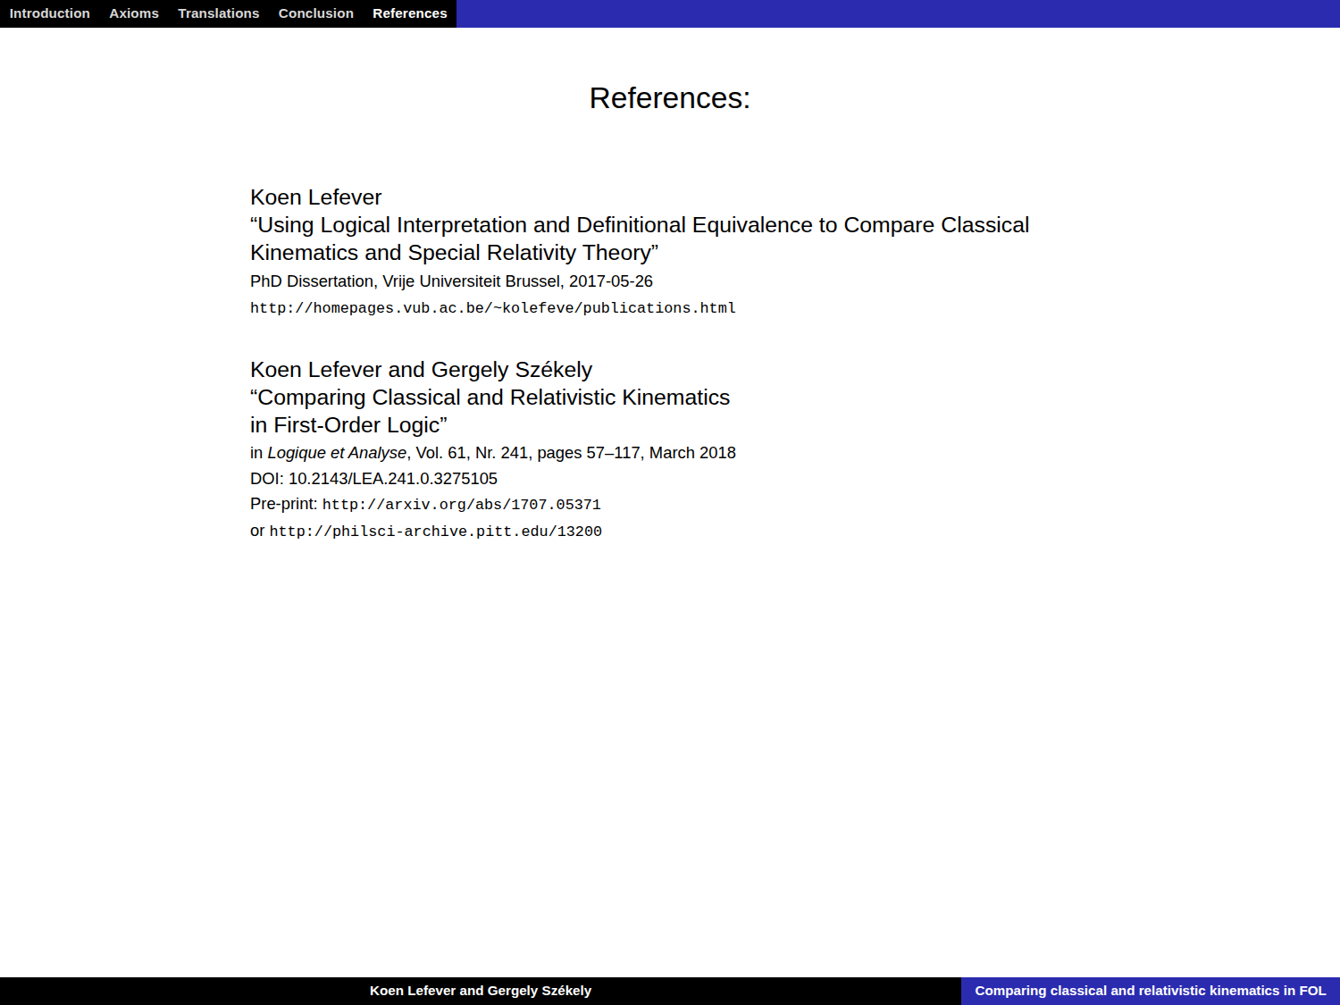Introduction
Axioms
Translations
Conclusion
References
References:
Koen Lefever
“Using Logical Interpretation and Definitional Equivalence to Compare Classical Kinematics and Special Relativity Theory”
PhD Dissertation, Vrije Universiteit Brussel, 2017-05-26
http://homepages.vub.ac.be/~kolefeve/publications.html
Koen Lefever and Gergely Székely
“Comparing Classical and Relativistic Kinematics
in First-Order Logic”
in Logique et Analyse, Vol. 61, Nr. 241, pages 57–117, March 2018
DOI: 10.2143/LEA.241.0.3275105
Pre-print: http://arxiv.org/abs/1707.05371
or http://philsci-archive.pitt.edu/13200
Koen Lefever and Gergely Székely
Comparing classical and relativistic kinematics in FOL